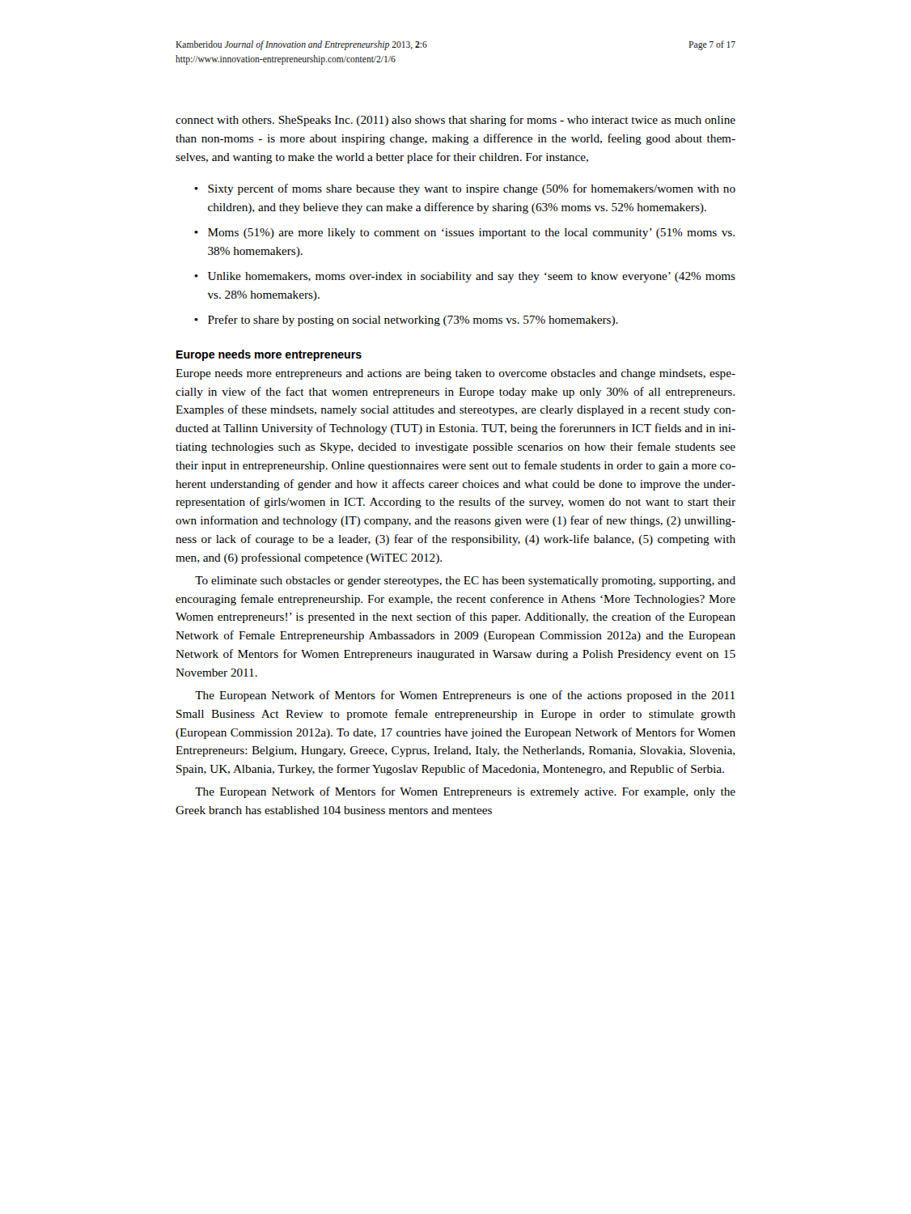Kamberidou Journal of Innovation and Entrepreneurship 2013, 2:6 http://www.innovation-entrepreneurship.com/content/2/1/6
Page 7 of 17
connect with others. SheSpeaks Inc. (2011) also shows that sharing for moms - who interact twice as much online than non-moms - is more about inspiring change, making a difference in the world, feeling good about themselves, and wanting to make the world a better place for their children. For instance,
Sixty percent of moms share because they want to inspire change (50% for homemakers/women with no children), and they believe they can make a difference by sharing (63% moms vs. 52% homemakers).
Moms (51%) are more likely to comment on ‘issues important to the local community’ (51% moms vs. 38% homemakers).
Unlike homemakers, moms over-index in sociability and say they ‘seem to know everyone’ (42% moms vs. 28% homemakers).
Prefer to share by posting on social networking (73% moms vs. 57% homemakers).
Europe needs more entrepreneurs
Europe needs more entrepreneurs and actions are being taken to overcome obstacles and change mindsets, especially in view of the fact that women entrepreneurs in Europe today make up only 30% of all entrepreneurs. Examples of these mindsets, namely social attitudes and stereotypes, are clearly displayed in a recent study conducted at Tallinn University of Technology (TUT) in Estonia. TUT, being the forerunners in ICT fields and in initiating technologies such as Skype, decided to investigate possible scenarios on how their female students see their input in entrepreneurship. Online questionnaires were sent out to female students in order to gain a more coherent understanding of gender and how it affects career choices and what could be done to improve the underrepresentation of girls/women in ICT. According to the results of the survey, women do not want to start their own information and technology (IT) company, and the reasons given were (1) fear of new things, (2) unwillingness or lack of courage to be a leader, (3) fear of the responsibility, (4) work-life balance, (5) competing with men, and (6) professional competence (WiTEC 2012).
To eliminate such obstacles or gender stereotypes, the EC has been systematically promoting, supporting, and encouraging female entrepreneurship. For example, the recent conference in Athens ‘More Technologies? More Women entrepreneurs!’ is presented in the next section of this paper. Additionally, the creation of the European Network of Female Entrepreneurship Ambassadors in 2009 (European Commission 2012a) and the European Network of Mentors for Women Entrepreneurs inaugurated in Warsaw during a Polish Presidency event on 15 November 2011.
The European Network of Mentors for Women Entrepreneurs is one of the actions proposed in the 2011 Small Business Act Review to promote female entrepreneurship in Europe in order to stimulate growth (European Commission 2012a). To date, 17 countries have joined the European Network of Mentors for Women Entrepreneurs: Belgium, Hungary, Greece, Cyprus, Ireland, Italy, the Netherlands, Romania, Slovakia, Slovenia, Spain, UK, Albania, Turkey, the former Yugoslav Republic of Macedonia, Montenegro, and Republic of Serbia.
The European Network of Mentors for Women Entrepreneurs is extremely active. For example, only the Greek branch has established 104 business mentors and mentees